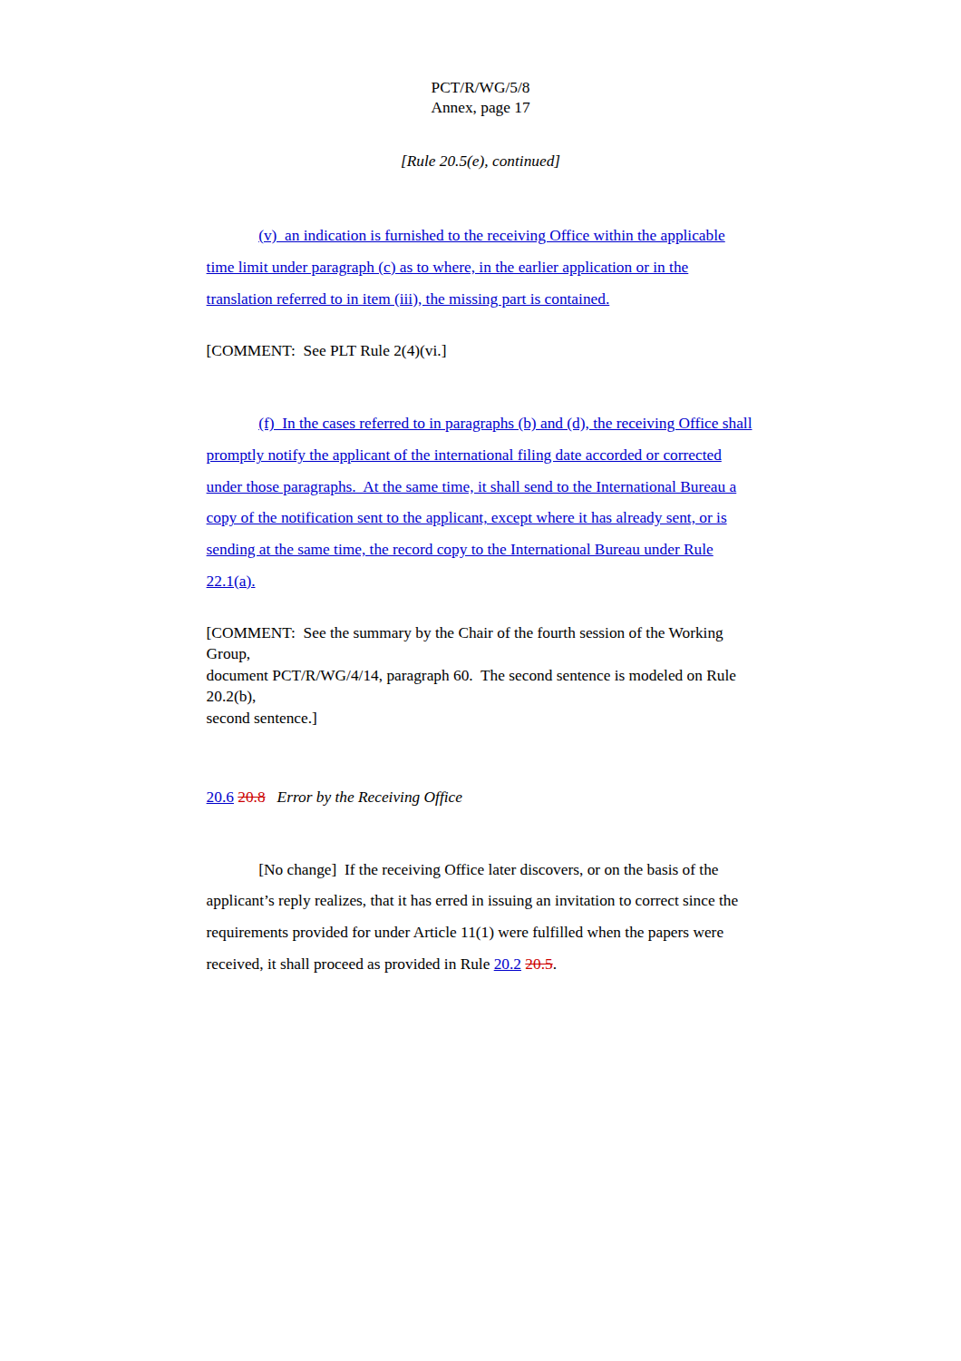PCT/R/WG/5/8
Annex, page 17
[Rule 20.5(e), continued]
(v) an indication is furnished to the receiving Office within the applicable time limit under paragraph (c) as to where, in the earlier application or in the translation referred to in item (iii), the missing part is contained.
[COMMENT: See PLT Rule 2(4)(vi.]
(f) In the cases referred to in paragraphs (b) and (d), the receiving Office shall promptly notify the applicant of the international filing date accorded or corrected under those paragraphs. At the same time, it shall send to the International Bureau a copy of the notification sent to the applicant, except where it has already sent, or is sending at the same time, the record copy to the International Bureau under Rule 22.1(a).
[COMMENT: See the summary by the Chair of the fourth session of the Working Group,
document PCT/R/WG/4/14, paragraph 60. The second sentence is modeled on Rule 20.2(b),
second sentence.]
20.6 20.8 Error by the Receiving Office
[No change] If the receiving Office later discovers, or on the basis of the applicant’s reply realizes, that it has erred in issuing an invitation to correct since the requirements provided for under Article 11(1) were fulfilled when the papers were received, it shall proceed as provided in Rule 20.2 20.5.